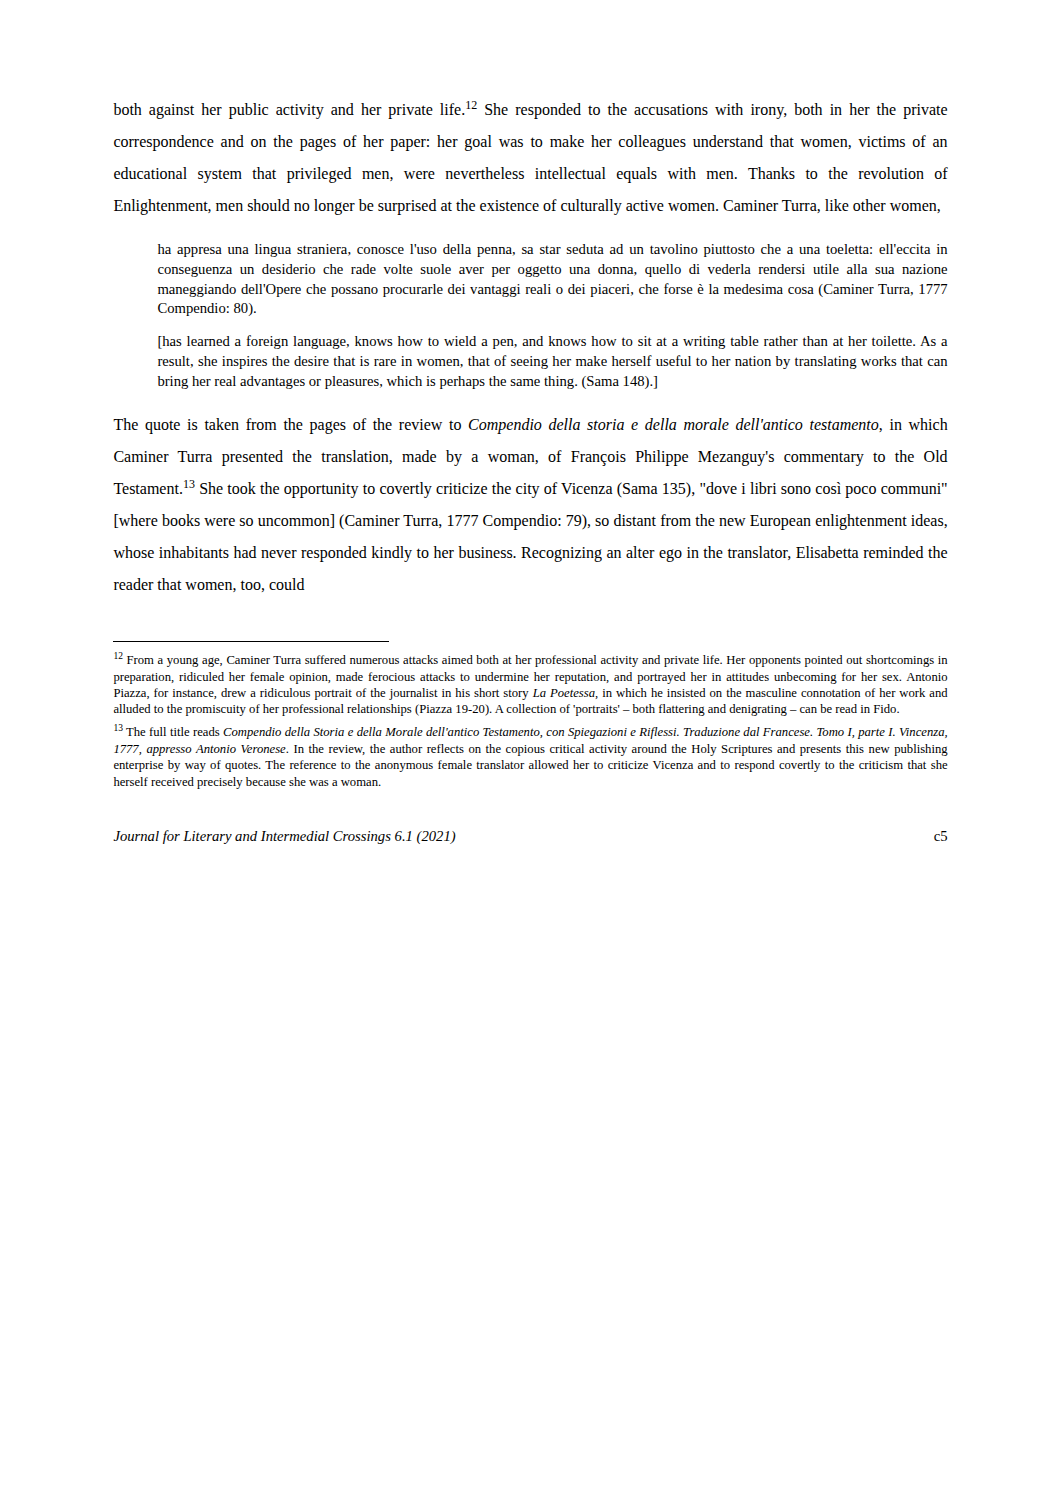both against her public activity and her private life.12 She responded to the accusations with irony, both in her the private correspondence and on the pages of her paper: her goal was to make her colleagues understand that women, victims of an educational system that privileged men, were nevertheless intellectual equals with men. Thanks to the revolution of Enlightenment, men should no longer be surprised at the existence of culturally active women. Caminer Turra, like other women,
ha appresa una lingua straniera, conosce l'uso della penna, sa star seduta ad un tavolino piuttosto che a una toeletta: ell'eccita in conseguenza un desiderio che rade volte suole aver per oggetto una donna, quello di vederla rendersi utile alla sua nazione maneggiando dell'Opere che possano procurarle dei vantaggi reali o dei piaceri, che forse è la medesima cosa (Caminer Turra, 1777 Compendio: 80).
[has learned a foreign language, knows how to wield a pen, and knows how to sit at a writing table rather than at her toilette. As a result, she inspires the desire that is rare in women, that of seeing her make herself useful to her nation by translating works that can bring her real advantages or pleasures, which is perhaps the same thing. (Sama 148).]
The quote is taken from the pages of the review to Compendio della storia e della morale dell'antico testamento, in which Caminer Turra presented the translation, made by a woman, of François Philippe Mezanguy's commentary to the Old Testament.13 She took the opportunity to covertly criticize the city of Vicenza (Sama 135), "dove i libri sono così poco communi" [where books were so uncommon] (Caminer Turra, 1777 Compendio: 79), so distant from the new European enlightenment ideas, whose inhabitants had never responded kindly to her business. Recognizing an alter ego in the translator, Elisabetta reminded the reader that women, too, could
12 From a young age, Caminer Turra suffered numerous attacks aimed both at her professional activity and private life. Her opponents pointed out shortcomings in preparation, ridiculed her female opinion, made ferocious attacks to undermine her reputation, and portrayed her in attitudes unbecoming for her sex. Antonio Piazza, for instance, drew a ridiculous portrait of the journalist in his short story La Poetessa, in which he insisted on the masculine connotation of her work and alluded to the promiscuity of her professional relationships (Piazza 19-20). A collection of 'portraits' – both flattering and denigrating – can be read in Fido.
13 The full title reads Compendio della Storia e della Morale dell'antico Testamento, con Spiegazioni e Riflessi. Traduzione dal Francese. Tomo I, parte I. Vincenza, 1777, appresso Antonio Veronese. In the review, the author reflects on the copious critical activity around the Holy Scriptures and presents this new publishing enterprise by way of quotes. The reference to the anonymous female translator allowed her to criticize Vicenza and to respond covertly to the criticism that she herself received precisely because she was a woman.
Journal for Literary and Intermedial Crossings 6.1 (2021) c5